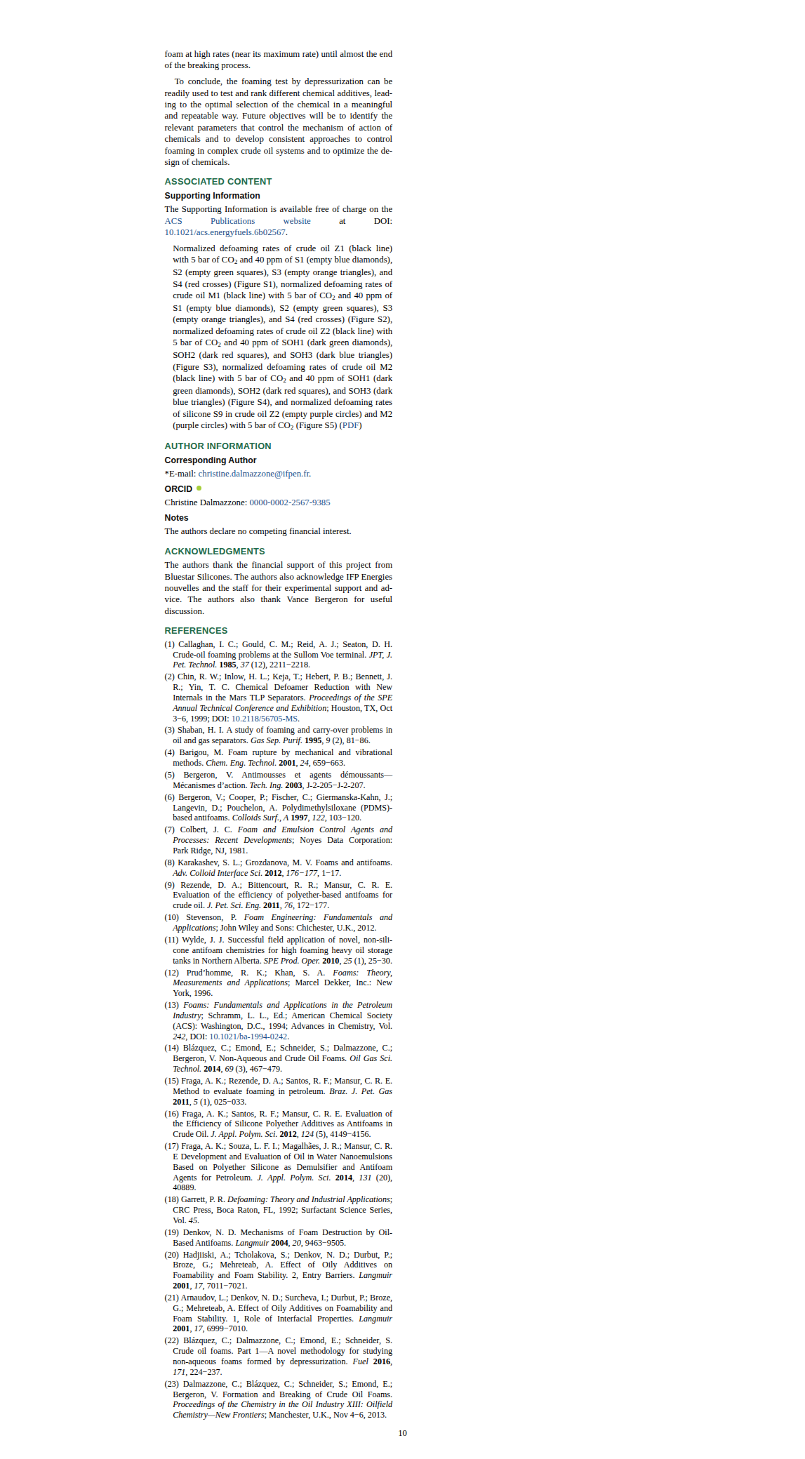foam at high rates (near its maximum rate) until almost the end of the breaking process.
To conclude, the foaming test by depressurization can be readily used to test and rank different chemical additives, leading to the optimal selection of the chemical in a meaningful and repeatable way. Future objectives will be to identify the relevant parameters that control the mechanism of action of chemicals and to develop consistent approaches to control foaming in complex crude oil systems and to optimize the design of chemicals.
Associated Content
Supporting Information
The Supporting Information is available free of charge on the ACS Publications website at DOI: 10.1021/acs.energyfuels.6b02567.
Normalized defoaming rates of crude oil Z1 (black line) with 5 bar of CO2 and 40 ppm of S1 (empty blue diamonds), S2 (empty green squares), S3 (empty orange triangles), and S4 (red crosses) (Figure S1), normalized defoaming rates of crude oil M1 (black line) with 5 bar of CO2 and 40 ppm of S1 (empty blue diamonds), S2 (empty green squares), S3 (empty orange triangles), and S4 (red crosses) (Figure S2), normalized defoaming rates of crude oil Z2 (black line) with 5 bar of CO2 and 40 ppm of SOH1 (dark green diamonds), SOH2 (dark red squares), and SOH3 (dark blue triangles) (Figure S3), normalized defoaming rates of crude oil M2 (black line) with 5 bar of CO2 and 40 ppm of SOH1 (dark green diamonds), SOH2 (dark red squares), and SOH3 (dark blue triangles) (Figure S4), and normalized defoaming rates of silicone S9 in crude oil Z2 (empty purple circles) and M2 (purple circles) with 5 bar of CO2 (Figure S5) (PDF)
Author Information
Corresponding Author
*E-mail: christine.dalmazzone@ifpen.fr.
ORCID
Christine Dalmazzone: 0000-0002-2567-9385
Notes
The authors declare no competing financial interest.
Acknowledgments
The authors thank the financial support of this project from Bluestar Silicones. The authors also acknowledge IFP Energies nouvelles and the staff for their experimental support and advice. The authors also thank Vance Bergeron for useful discussion.
References
(1) Callaghan, I. C.; Gould, C. M.; Reid, A. J.; Seaton, D. H. Crude-oil foaming problems at the Sullom Voe terminal. JPT, J. Pet. Technol. 1985, 37 (12), 2211−2218.
(2) Chin, R. W.; Inlow, H. L.; Keja, T.; Hebert, P. B.; Bennett, J. R.; Yin, T. C. Chemical Defoamer Reduction with New Internals in the Mars TLP Separators. Proceedings of the SPE Annual Technical Conference and Exhibition; Houston, TX, Oct 3−6, 1999; DOI: 10.2118/56705-MS.
(3) Shaban, H. I. A study of foaming and carry-over problems in oil and gas separators. Gas Sep. Purif. 1995, 9 (2), 81−86.
(4) Barigou, M. Foam rupture by mechanical and vibrational methods. Chem. Eng. Technol. 2001, 24, 659−663.
(5) Bergeron, V. Antimousses et agents démoussants—Mécanismes d’action. Tech. Ing. 2003, J-2-205−J-2-207.
(6) Bergeron, V.; Cooper, P.; Fischer, C.; Giermanska-Kahn, J.; Langevin, D.; Pouchelon, A. Polydimethylsiloxane (PDMS)-based antifoams. Colloids Surf., A 1997, 122, 103−120.
(7) Colbert, J. C. Foam and Emulsion Control Agents and Processes: Recent Developments; Noyes Data Corporation: Park Ridge, NJ, 1981.
(8) Karakashev, S. L.; Grozdanova, M. V. Foams and antifoams. Adv. Colloid Interface Sci. 2012, 176−177, 1−17.
(9) Rezende, D. A.; Bittencourt, R. R.; Mansur, C. R. E. Evaluation of the efficiency of polyether-based antifoams for crude oil. J. Pet. Sci. Eng. 2011, 76, 172−177.
(10) Stevenson, P. Foam Engineering: Fundamentals and Applications; John Wiley and Sons: Chichester, U.K., 2012.
(11) Wylde, J. J. Successful field application of novel, non-silicone antifoam chemistries for high foaming heavy oil storage tanks in Northern Alberta. SPE Prod. Oper. 2010, 25 (1), 25−30.
(12) Prud’homme, R. K.; Khan, S. A. Foams: Theory, Measurements and Applications; Marcel Dekker, Inc.: New York, 1996.
(13) Foams: Fundamentals and Applications in the Petroleum Industry; Schramm, L. L., Ed.; American Chemical Society (ACS): Washington, D.C., 1994; Advances in Chemistry, Vol. 242, DOI: 10.1021/ba-1994-0242.
(14) Blázquez, C.; Emond, E.; Schneider, S.; Dalmazzone, C.; Bergeron, V. Non-Aqueous and Crude Oil Foams. Oil Gas Sci. Technol. 2014, 69 (3), 467−479.
(15) Fraga, A. K.; Rezende, D. A.; Santos, R. F.; Mansur, C. R. E. Method to evaluate foaming in petroleum. Braz. J. Pet. Gas 2011, 5 (1), 025−033.
(16) Fraga, A. K.; Santos, R. F.; Mansur, C. R. E. Evaluation of the Efficiency of Silicone Polyether Additives as Antifoams in Crude Oil. J. Appl. Polym. Sci. 2012, 124 (5), 4149−4156.
(17) Fraga, A. K.; Souza, L. F. I.; Magalhães, J. R.; Mansur, C. R. E Development and Evaluation of Oil in Water Nanoemulsions Based on Polyether Silicone as Demulsifier and Antifoam Agents for Petroleum. J. Appl. Polym. Sci. 2014, 131 (20), 40889.
(18) Garrett, P. R. Defoaming: Theory and Industrial Applications; CRC Press, Boca Raton, FL, 1992; Surfactant Science Series, Vol. 45.
(19) Denkov, N. D. Mechanisms of Foam Destruction by Oil-Based Antifoams. Langmuir 2004, 20, 9463−9505.
(20) Hadjiiski, A.; Tcholakova, S.; Denkov, N. D.; Durbut, P.; Broze, G.; Mehreteab, A. Effect of Oily Additives on Foamability and Foam Stability. 2, Entry Barriers. Langmuir 2001, 17, 7011−7021.
(21) Arnaudov, L.; Denkov, N. D.; Surcheva, I.; Durbut, P.; Broze, G.; Mehreteab, A. Effect of Oily Additives on Foamability and Foam Stability. 1, Role of Interfacial Properties. Langmuir 2001, 17, 6999−7010.
(22) Blázquez, C.; Dalmazzone, C.; Emond, E.; Schneider, S. Crude oil foams. Part 1—A novel methodology for studying non-aqueous foams formed by depressurization. Fuel 2016, 171, 224−237.
(23) Dalmazzone, C.; Blázquez, C.; Schneider, S.; Emond, E.; Bergeron, V. Formation and Breaking of Crude Oil Foams. Proceedings of the Chemistry in the Oil Industry XIII: Oilfield Chemistry—New Frontiers; Manchester, U.K., Nov 4−6, 2013.
10